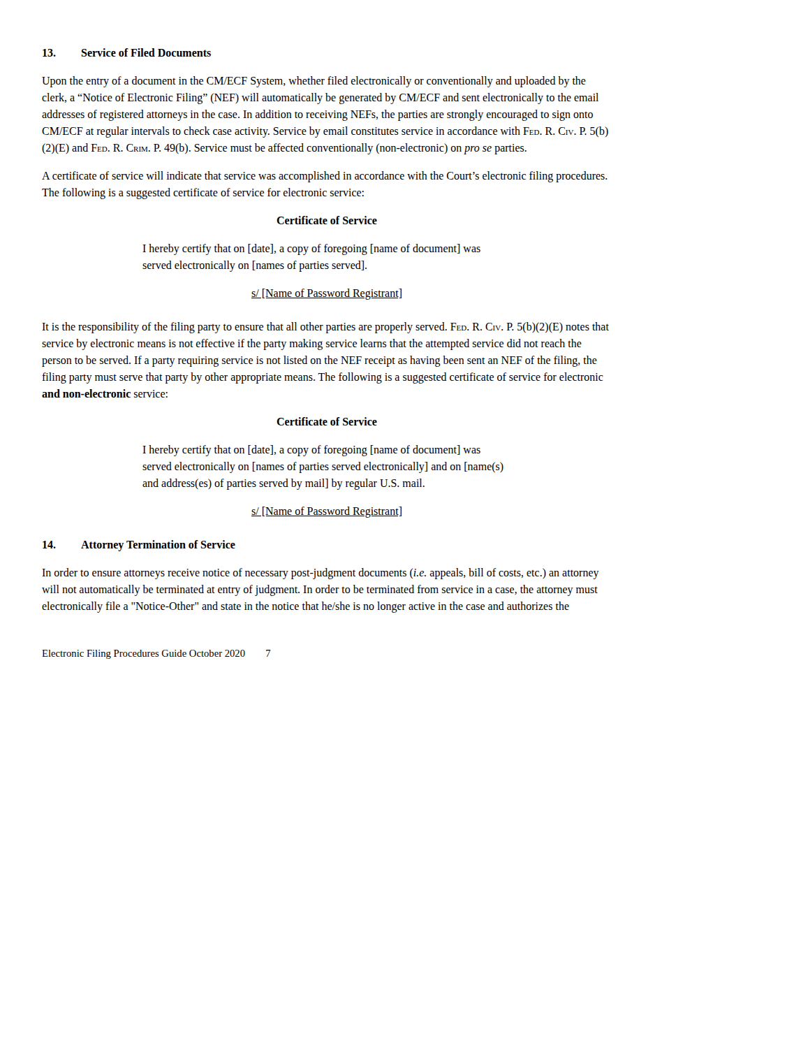13. Service of Filed Documents
Upon the entry of a document in the CM/ECF System, whether filed electronically or conventionally and uploaded by the clerk, a “Notice of Electronic Filing” (NEF) will automatically be generated by CM/ECF and sent electronically to the email addresses of registered attorneys in the case. In addition to receiving NEFs, the parties are strongly encouraged to sign onto CM/ECF at regular intervals to check case activity. Service by email constitutes service in accordance with Fed. R. Civ. P. 5(b)(2)(E) and Fed. R. Crim. P. 49(b). Service must be affected conventionally (non-electronic) on pro se parties.
A certificate of service will indicate that service was accomplished in accordance with the Court’s electronic filing procedures. The following is a suggested certificate of service for electronic service:
Certificate of Service
I hereby certify that on [date], a copy of foregoing [name of document] was served electronically on [names of parties served].
s/ [Name of Password Registrant]
It is the responsibility of the filing party to ensure that all other parties are properly served. Fed. R. Civ. P. 5(b)(2)(E) notes that service by electronic means is not effective if the party making service learns that the attempted service did not reach the person to be served. If a party requiring service is not listed on the NEF receipt as having been sent an NEF of the filing, the filing party must serve that party by other appropriate means. The following is a suggested certificate of service for electronic and non-electronic service:
Certificate of Service
I hereby certify that on [date], a copy of foregoing [name of document] was served electronically on [names of parties served electronically] and on [name(s) and address(es) of parties served by mail] by regular U.S. mail.
s/ [Name of Password Registrant]
14. Attorney Termination of Service
In order to ensure attorneys receive notice of necessary post-judgment documents (i.e. appeals, bill of costs, etc.) an attorney will not automatically be terminated at entry of judgment. In order to be terminated from service in a case, the attorney must electronically file a "Notice-Other" and state in the notice that he/she is no longer active in the case and authorizes the
Electronic Filing Procedures Guide October 20207